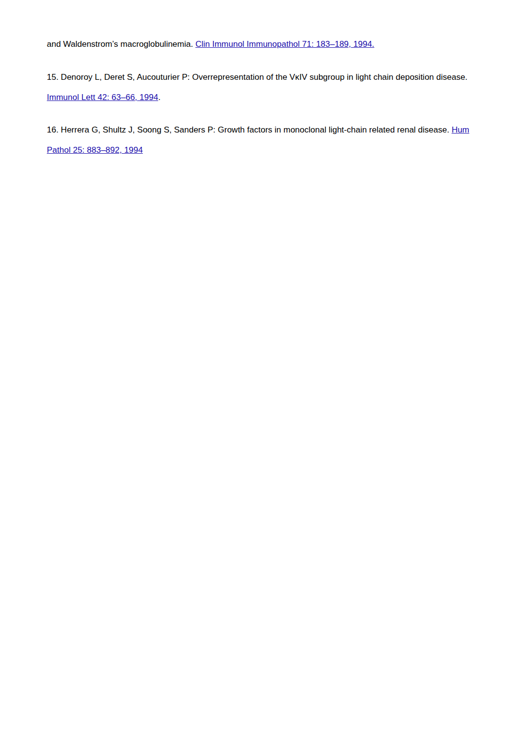and Waldenstrom’s macroglobulinemia. Clin Immunol Immunopathol 71: 183–189, 1994.
15. Denoroy L, Deret S, Aucouturier P: Overrepresentation of the VκIV subgroup in light chain deposition disease. Immunol Lett 42: 63–66, 1994.
16. Herrera G, Shultz J, Soong S, Sanders P: Growth factors in monoclonal light-chain related renal disease. Hum Pathol 25: 883–892, 1994